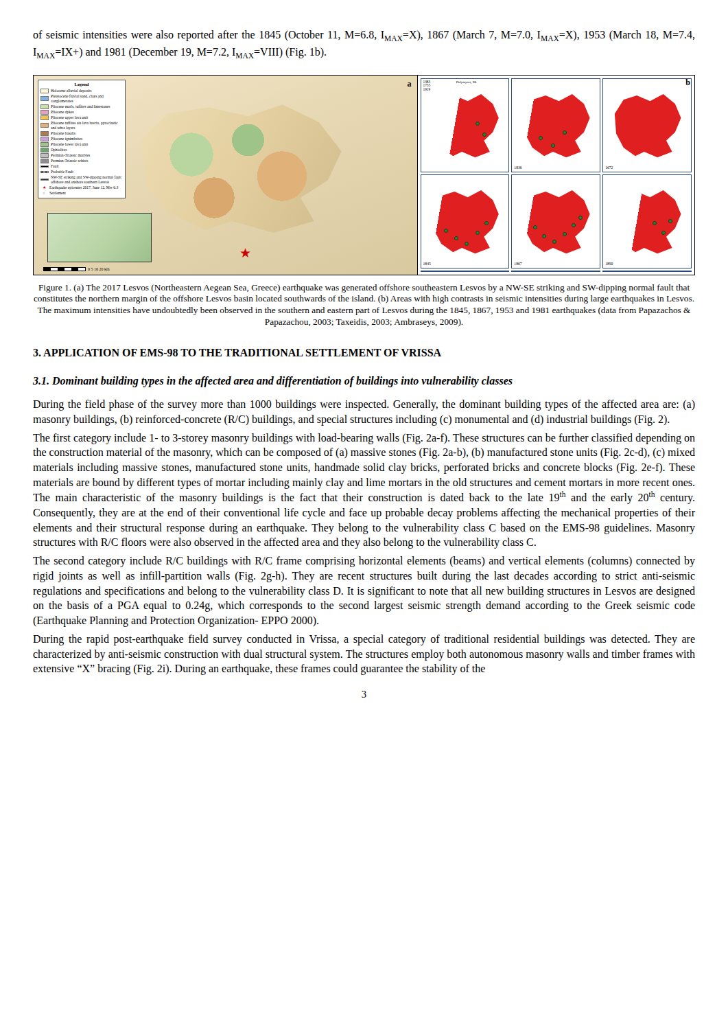of seismic intensities were also reported after the 1845 (October 11, M=6.8, IMAX=X), 1867 (March 7, M=7.0, IMAX=X), 1953 (March 18, M=7.4, IMAX=IX+) and 1981 (December 19, M=7.2, IMAX=VIII) (Fig. 1b).
a
Legend
Holocene alluvial deposits
Pleistocene fluvial sand, clays and conglomerates
Pliocene marls, tuffites and limestones
Pliocene dykes
Pliocene upper lava unit
Pliocene tuffites aia lava brecia, pyroclastic and tehra layers
Pliocene basalts
Pliocene ignimbrites
Pliocene lower lava unit
Ophiolites
Permian-Triassic marbles
Permian-Triassic schists
Fault
Probable Fault
NW-SE striking and SW-dipping normal fault offshore and onshore southern Lesvos
★Earthquake epicenter 2017, June 12, Mw 6.3
○Settlement
★
0 5 10 20 km
b
Dolymyros, Mt
1383
1755
1919
1836
1672
1845
1867
1890
1953
1981
2017
Figure 1. (a) The 2017 Lesvos (Northeastern Aegean Sea, Greece) earthquake was generated offshore southeastern Lesvos by a NW-SE striking and SW-dipping normal fault that constitutes the northern margin of the offshore Lesvos basin located southwards of the island. (b) Areas with high contrasts in seismic intensities during large earthquakes in Lesvos. The maximum intensities have undoubtedly been observed in the southern and eastern part of Lesvos during the 1845, 1867, 1953 and 1981 earthquakes (data from Papazachos & Papazachou, 2003; Taxeidis, 2003; Ambraseys, 2009).
3. APPLICATION OF EMS-98 TO THE TRADITIONAL SETTLEMENT OF VRISSA
3.1. Dominant building types in the affected area and differentiation of buildings into vulnerability classes
During the field phase of the survey more than 1000 buildings were inspected. Generally, the dominant building types of the affected area are: (a) masonry buildings, (b) reinforced-concrete (R/C) buildings, and special structures including (c) monumental and (d) industrial buildings (Fig. 2).
The first category include 1- to 3-storey masonry buildings with load-bearing walls (Fig. 2a-f). These structures can be further classified depending on the construction material of the masonry, which can be composed of (a) massive stones (Fig. 2a-b), (b) manufactured stone units (Fig. 2c-d), (c) mixed materials including massive stones, manufactured stone units, handmade solid clay bricks, perforated bricks and concrete blocks (Fig. 2e-f). These materials are bound by different types of mortar including mainly clay and lime mortars in the old structures and cement mortars in more recent ones. The main characteristic of the masonry buildings is the fact that their construction is dated back to the late 19th and the early 20th century. Consequently, they are at the end of their conventional life cycle and face up probable decay problems affecting the mechanical properties of their elements and their structural response during an earthquake. They belong to the vulnerability class C based on the EMS-98 guidelines. Masonry structures with R/C floors were also observed in the affected area and they also belong to the vulnerability class C.
The second category include R/C buildings with R/C frame comprising horizontal elements (beams) and vertical elements (columns) connected by rigid joints as well as infill-partition walls (Fig. 2g-h). They are recent structures built during the last decades according to strict anti-seismic regulations and specifications and belong to the vulnerability class D. It is significant to note that all new building structures in Lesvos are designed on the basis of a PGA equal to 0.24g, which corresponds to the second largest seismic strength demand according to the Greek seismic code (Earthquake Planning and Protection Organization- EPPO 2000).
During the rapid post-earthquake field survey conducted in Vrissa, a special category of traditional residential buildings was detected. They are characterized by anti-seismic construction with dual structural system. The structures employ both autonomous masonry walls and timber frames with extensive “X” bracing (Fig. 2i). During an earthquake, these frames could guarantee the stability of the
3